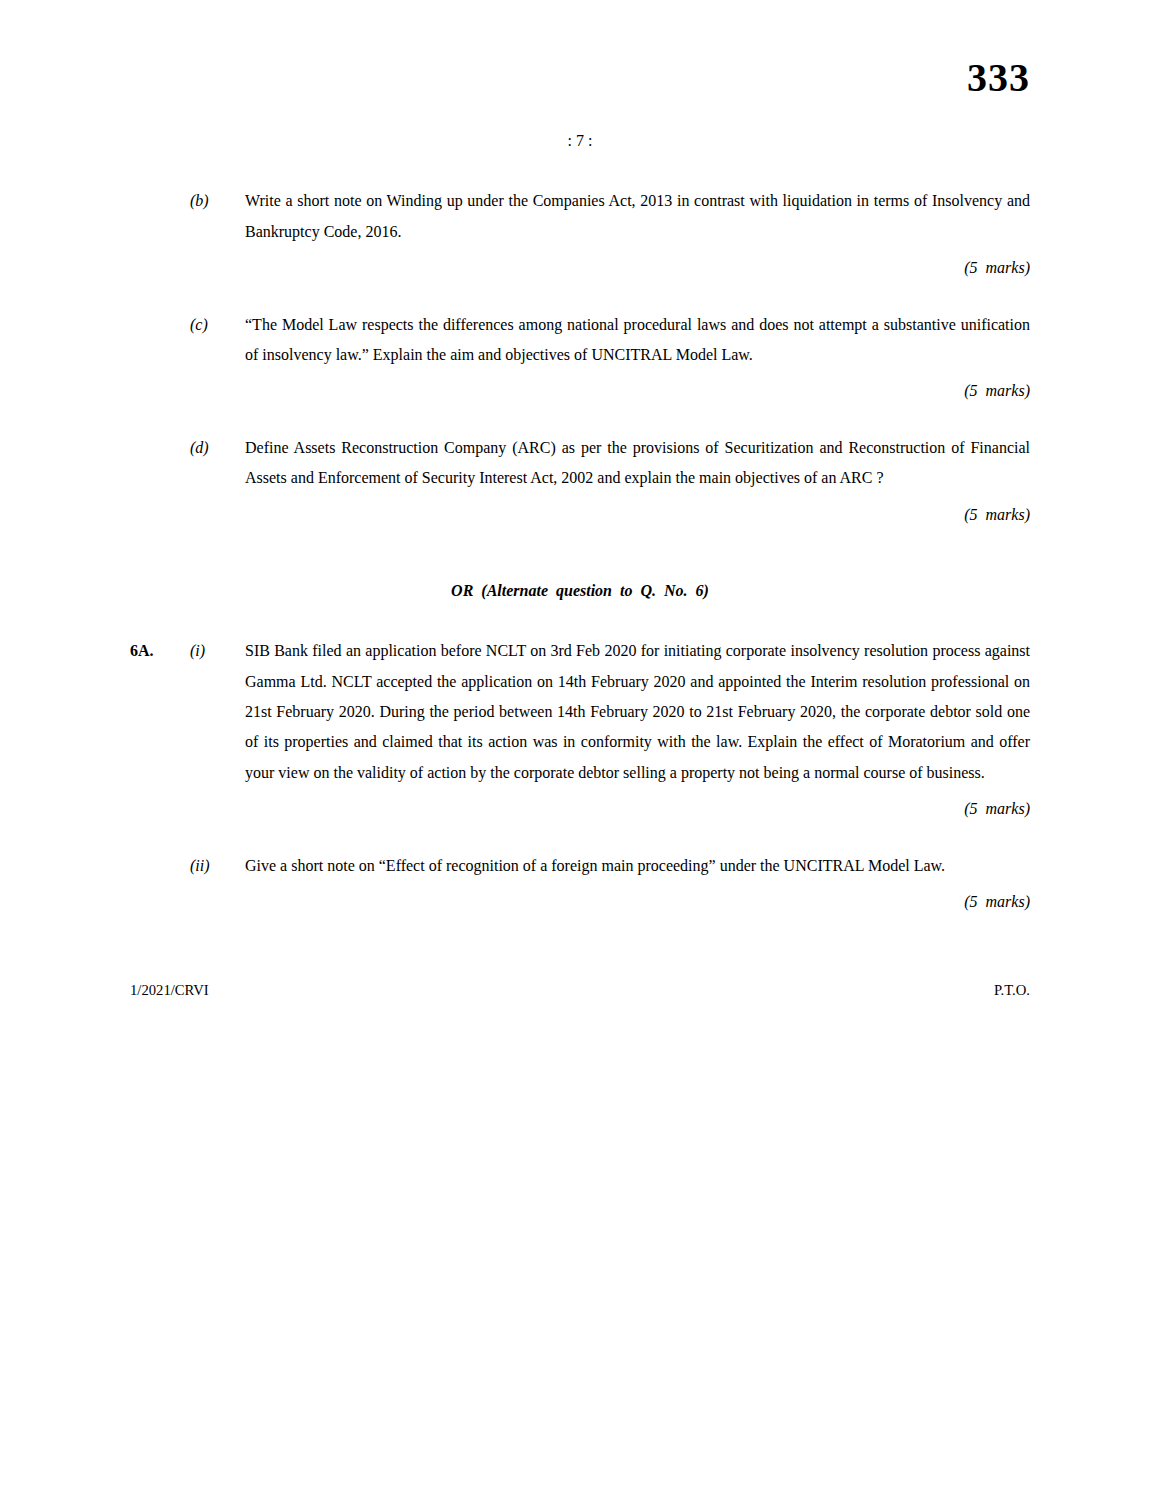333
: 7 :
(b)
Write a short note on Winding up under the Companies Act, 2013 in contrast with liquidation in terms of Insolvency and Bankruptcy Code, 2016.
(5 marks)
(c)
“The Model Law respects the differences among national procedural laws and does not attempt a substantive unification of insolvency law.” Explain the aim and objectives of UNCITRAL Model Law.
(5 marks)
(d)
Define Assets Reconstruction Company (ARC) as per the provisions of Securitization and Reconstruction of Financial Assets and Enforcement of Security Interest Act, 2002 and explain the main objectives of an ARC ?
(5 marks)
OR (Alternate question to Q. No. 6)
6A.
(i)
SIB Bank filed an application before NCLT on 3rd Feb 2020 for initiating corporate insolvency resolution process against Gamma Ltd. NCLT accepted the application on 14th February 2020 and appointed the Interim resolution professional on 21st February 2020. During the period between 14th February 2020 to 21st February 2020, the corporate debtor sold one of its properties and claimed that its action was in conformity with the law. Explain the effect of Moratorium and offer your view on the validity of action by the corporate debtor selling a property not being a normal course of business.
(5 marks)
(ii)
Give a short note on “Effect of recognition of a foreign main proceeding” under the UNCITRAL Model Law.
(5 marks)
1/2021/CRVI P.T.O.